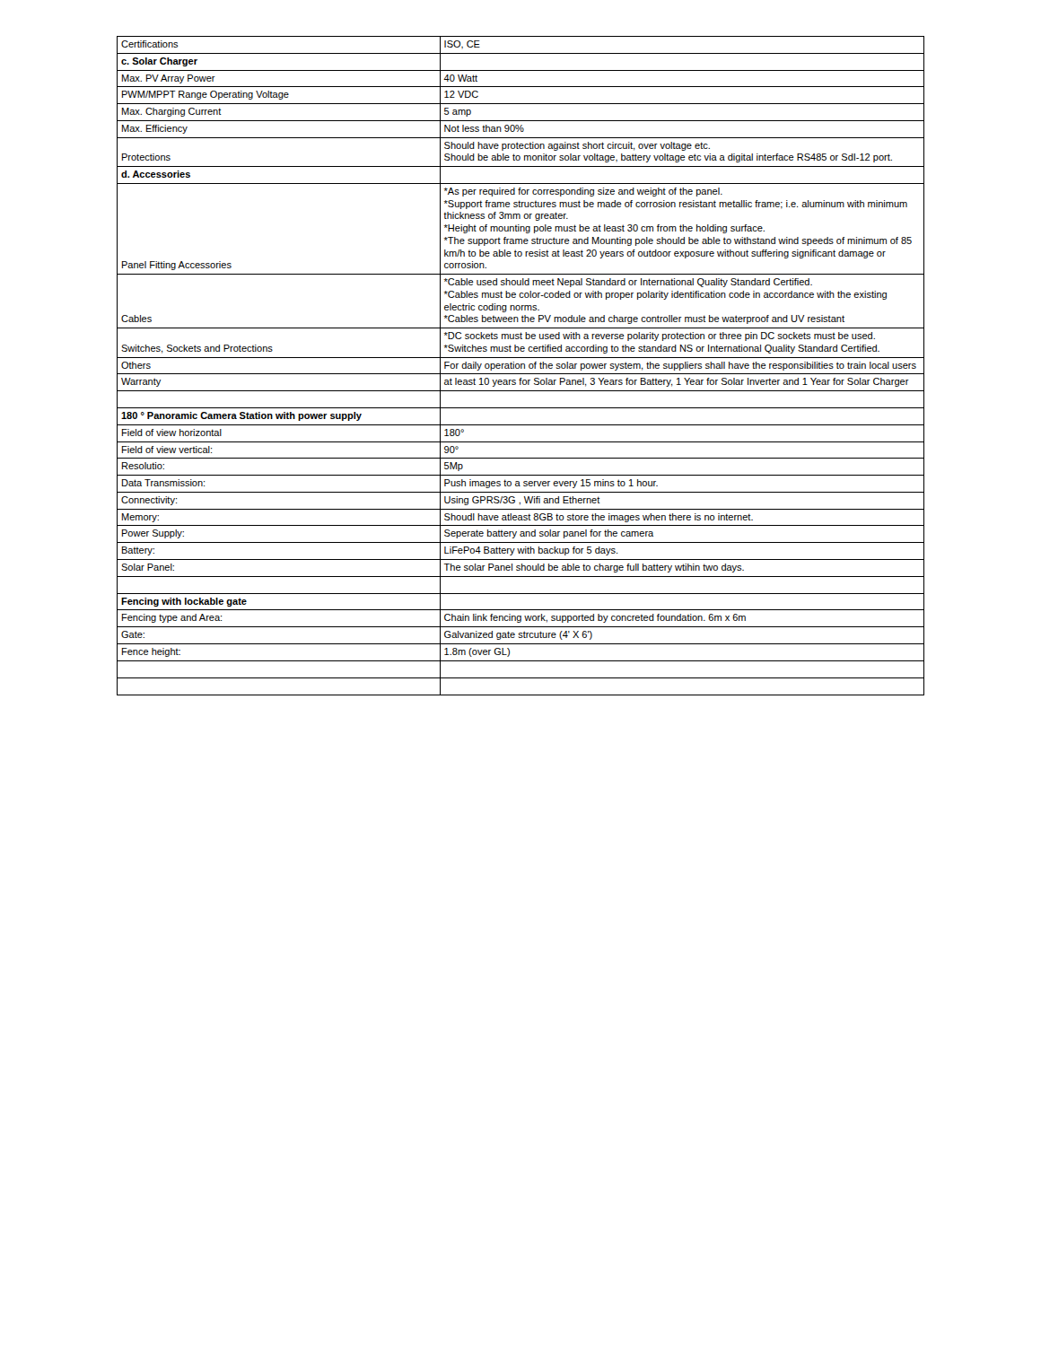| Certifications | ISO, CE |
| c. Solar Charger | |
| Max. PV Array Power | 40 Watt |
| PWM/MPPT Range Operating Voltage | 12 VDC |
| Max. Charging Current | 5 amp |
| Max. Efficiency | Not less than 90% |
| Protections | Should have protection against short circuit, over voltage etc. Should be able to monitor solar voltage, battery voltage etc via a digital interface RS485 or SdI-12 port. |
| d. Accessories | |
| Panel Fitting Accessories | *As per required for corresponding size and weight of the panel. *Support frame structures must be made of corrosion resistant metallic frame; i.e. aluminum with minimum thickness of 3mm or greater. *Height of mounting pole must be at least 30 cm from the holding surface. *The support frame structure and Mounting pole should be able to withstand wind speeds of minimum of 85 km/h to be able to resist at least 20 years of outdoor exposure without suffering significant damage or corrosion. |
| Cables | *Cable used should meet Nepal Standard or International Quality Standard Certified. *Cables must be color-coded or with proper polarity identification code in accordance with the existing electric coding norms. *Cables between the PV module and charge controller must be waterproof and UV resistant |
| Switches, Sockets and Protections | *DC sockets must be used with a reverse polarity protection or three pin DC sockets must be used. *Switches must be certified according to the standard NS or International Quality Standard Certified. |
| Others | For daily operation of the solar power system, the suppliers shall have the responsibilities to train local users |
| Warranty | at least 10 years for Solar Panel, 3 Years for Battery, 1 Year for Solar Inverter and 1 Year for Solar Charger |
| 180 ° Panoramic Camera Station with power supply | |
| Field of view horizontal | 180° |
| Field of view vertical: | 90° |
| Resolutio: | 5Mp |
| Data Transmission: | Push images to a server every 15 mins to 1 hour. |
| Connectivity: | Using GPRS/3G , Wifi and Ethernet |
| Memory: | Shoudl have atleast 8GB to store the images when there is no internet. |
| Power Supply: | Seperate battery and solar panel for the camera |
| Battery: | LiFePo4 Battery with backup for 5 days. |
| Solar Panel: | The solar Panel should be able to charge full battery wtihin two days. |
| Fencing with lockable gate | |
| Fencing type and Area: | Chain link fencing work, supported by concreted foundation. 6m x 6m |
| Gate: | Galvanized gate strcuture (4' X 6') |
| Fence height: | 1.8m (over GL) |